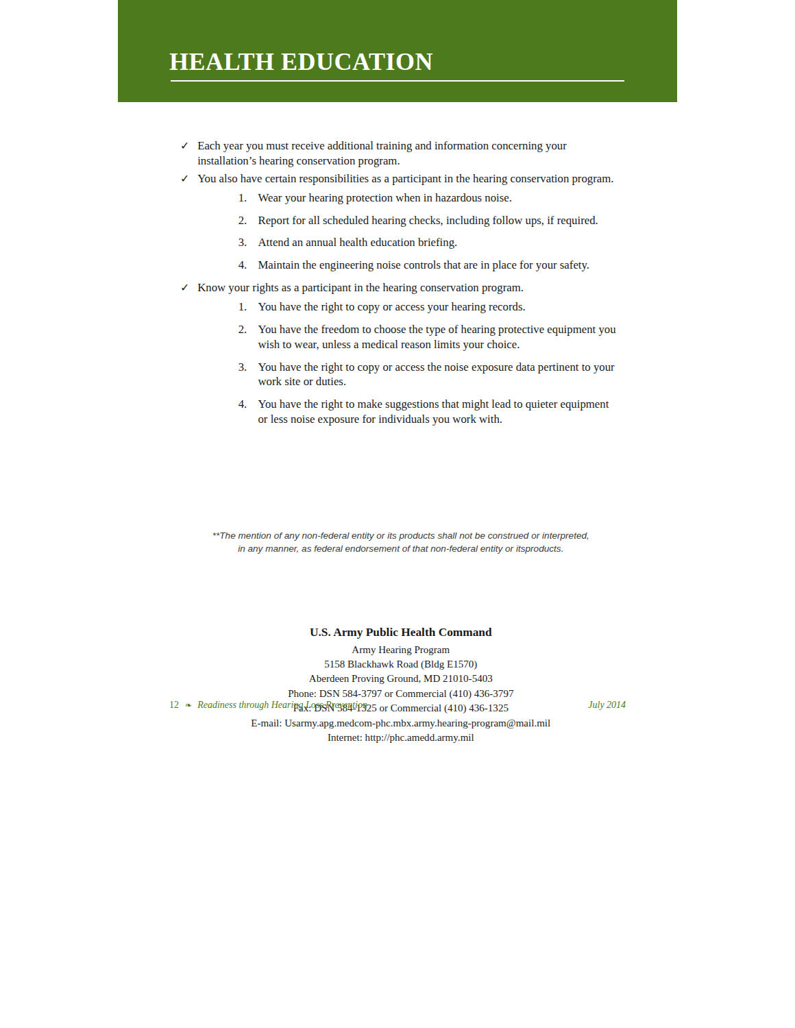HEALTH EDUCATION
Each year you must receive additional training and information concerning your installation’s hearing conservation program.
You also have certain responsibilities as a participant in the hearing conservation program.
Wear your hearing protection when in hazardous noise.
Report for all scheduled hearing checks, including follow ups, if required.
Attend an annual health education briefing.
Maintain the engineering noise controls that are in place for your safety.
Know your rights as a participant in the hearing conservation program.
You have the right to copy or access your hearing records.
You have the freedom to choose the type of hearing protective equipment you wish to wear, unless a medical reason limits your choice.
You have the right to copy or access the noise exposure data pertinent to your work site or duties.
You have the right to make suggestions that might lead to quieter equipment or less noise exposure for individuals you work with.
**The mention of any non-federal entity or its products shall not be construed or interpreted,
in any manner, as federal endorsement of that non-federal entity or itsproducts.
U.S. Army Public Health Command
Army Hearing Program
5158 Blackhawk Road (Bldg E1570)
Aberdeen Proving Ground, MD 21010-5403
Phone: DSN 584-3797 or Commercial (410) 436-3797
Fax: DSN 584-1325 or Commercial (410) 436-1325
E-mail: Usarmy.apg.medcom-phc.mbx.army.hearing-program@mail.mil
Internet: http://phc.amedd.army.mil
12❧Readiness through Hearing Loss Prevention
July 2014